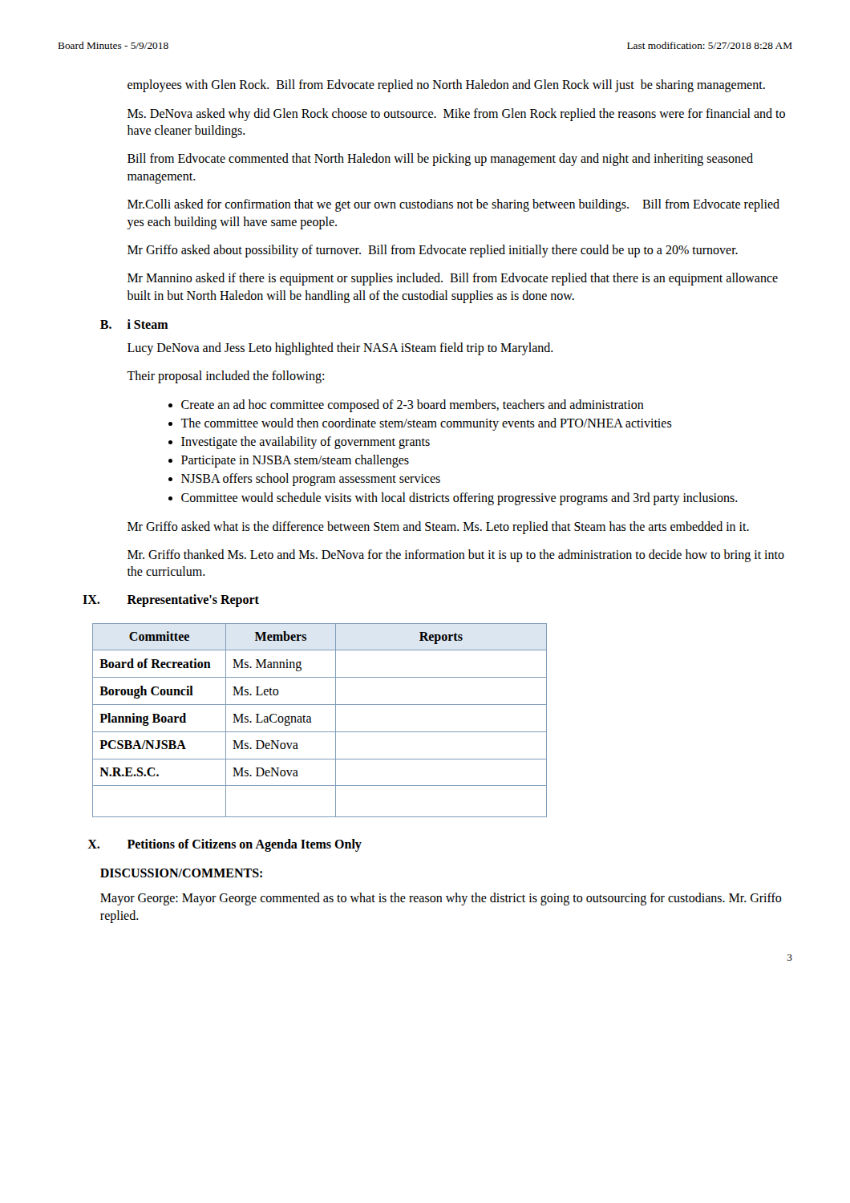Board Minutes - 5/9/2018
Last modification: 5/27/2018 8:28 AM
employees with Glen Rock. Bill from Edvocate replied no North Haledon and Glen Rock will just be sharing management.
Ms. DeNova asked why did Glen Rock choose to outsource. Mike from Glen Rock replied the reasons were for financial and to have cleaner buildings.
Bill from Edvocate commented that North Haledon will be picking up management day and night and inheriting seasoned management.
Mr.Colli asked for confirmation that we get our own custodians not be sharing between buildings. Bill from Edvocate replied yes each building will have same people.
Mr Griffo asked about possibility of turnover. Bill from Edvocate replied initially there could be up to a 20% turnover.
Mr Mannino asked if there is equipment or supplies included. Bill from Edvocate replied that there is an equipment allowance built in but North Haledon will be handling all of the custodial supplies as is done now.
B.
i Steam
Lucy DeNova and Jess Leto highlighted their NASA iSteam field trip to Maryland.
Their proposal included the following:
Create an ad hoc committee composed of 2-3 board members, teachers and administration
The committee would then coordinate stem/steam community events and PTO/NHEA activities
Investigate the availability of government grants
Participate in NJSBA stem/steam challenges
NJSBA offers school program assessment services
Committee would schedule visits with local districts offering progressive programs and 3rd party inclusions.
Mr Griffo asked what is the difference between Stem and Steam. Ms. Leto replied that Steam has the arts embedded in it.
Mr. Griffo thanked Ms. Leto and Ms. DeNova for the information but it is up to the administration to decide how to bring it into the curriculum.
IX.
Representative's Report
| Committee | Members | Reports |
| --- | --- | --- |
| Board of Recreation | Ms. Manning | |
| Borough Council | Ms. Leto | |
| Planning Board | Ms. LaCognata | |
| PCSBA/NJSBA | Ms. DeNova | |
| N.R.E.S.C. | Ms. DeNova | |
X.
Petitions of Citizens on Agenda Items Only
DISCUSSION/COMMENTS:
Mayor George: Mayor George commented as to what is the reason why the district is going to outsourcing for custodians. Mr. Griffo replied.
3